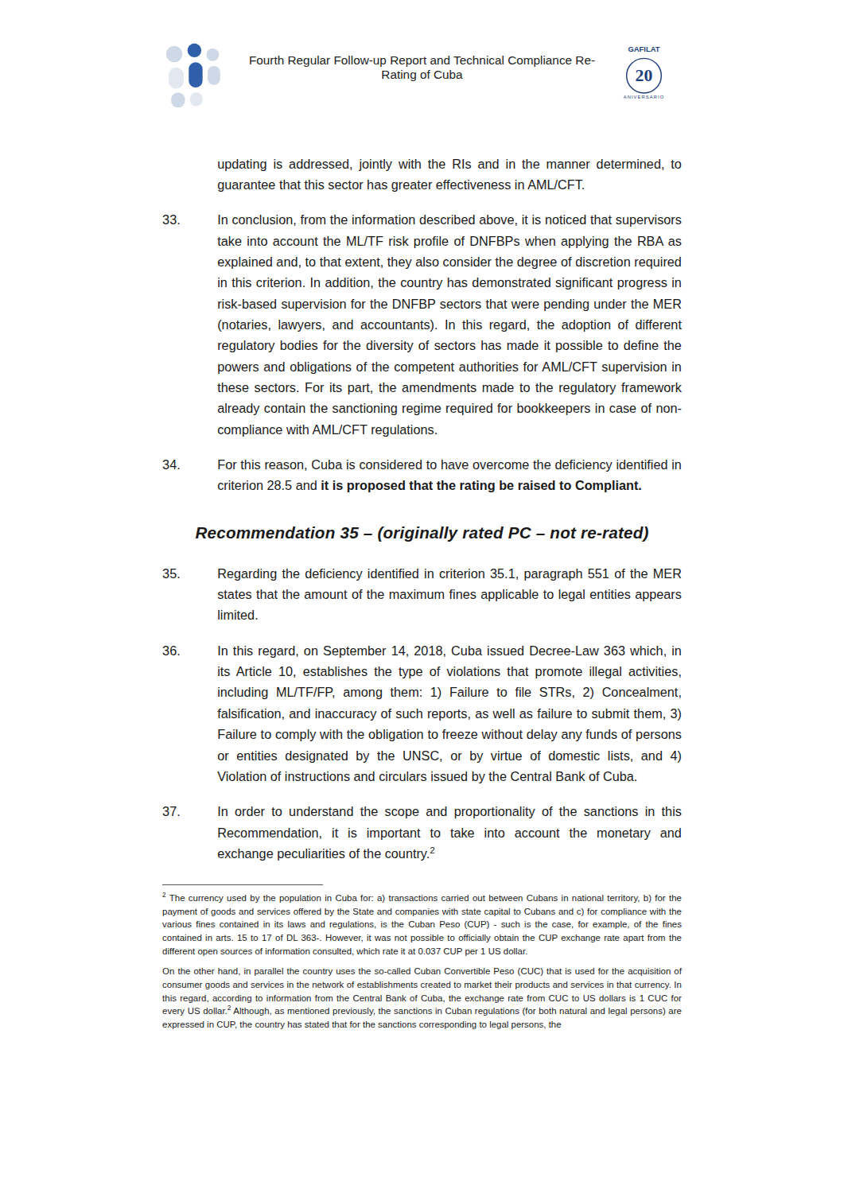Fourth Regular Follow-up Report and Technical Compliance Re-Rating of Cuba
GAFILAT 20 ANIVERSARIO
updating is addressed, jointly with the RIs and in the manner determined, to guarantee that this sector has greater effectiveness in AML/CFT.
33.
In conclusion, from the information described above, it is noticed that supervisors take into account the ML/TF risk profile of DNFBPs when applying the RBA as explained and, to that extent, they also consider the degree of discretion required in this criterion. In addition, the country has demonstrated significant progress in risk-based supervision for the DNFBP sectors that were pending under the MER (notaries, lawyers, and accountants). In this regard, the adoption of different regulatory bodies for the diversity of sectors has made it possible to define the powers and obligations of the competent authorities for AML/CFT supervision in these sectors. For its part, the amendments made to the regulatory framework already contain the sanctioning regime required for bookkeepers in case of non-compliance with AML/CFT regulations.
34.
For this reason, Cuba is considered to have overcome the deficiency identified in criterion 28.5 and it is proposed that the rating be raised to Compliant.
Recommendation 35 – (originally rated PC – not re-rated)
35.
Regarding the deficiency identified in criterion 35.1, paragraph 551 of the MER states that the amount of the maximum fines applicable to legal entities appears limited.
36.
In this regard, on September 14, 2018, Cuba issued Decree-Law 363 which, in its Article 10, establishes the type of violations that promote illegal activities, including ML/TF/FP, among them: 1) Failure to file STRs, 2) Concealment, falsification, and inaccuracy of such reports, as well as failure to submit them, 3) Failure to comply with the obligation to freeze without delay any funds of persons or entities designated by the UNSC, or by virtue of domestic lists, and 4) Violation of instructions and circulars issued by the Central Bank of Cuba.
37.
In order to understand the scope and proportionality of the sanctions in this Recommendation, it is important to take into account the monetary and exchange peculiarities of the country.2
2 The currency used by the population in Cuba for: a) transactions carried out between Cubans in national territory, b) for the payment of goods and services offered by the State and companies with state capital to Cubans and c) for compliance with the various fines contained in its laws and regulations, is the Cuban Peso (CUP) - such is the case, for example, of the fines contained in arts. 15 to 17 of DL 363-. However, it was not possible to officially obtain the CUP exchange rate apart from the different open sources of information consulted, which rate it at 0.037 CUP per 1 US dollar.
On the other hand, in parallel the country uses the so-called Cuban Convertible Peso (CUC) that is used for the acquisition of consumer goods and services in the network of establishments created to market their products and services in that currency. In this regard, according to information from the Central Bank of Cuba, the exchange rate from CUC to US dollars is 1 CUC for every US dollar.2 Although, as mentioned previously, the sanctions in Cuban regulations (for both natural and legal persons) are expressed in CUP, the country has stated that for the sanctions corresponding to legal persons, the